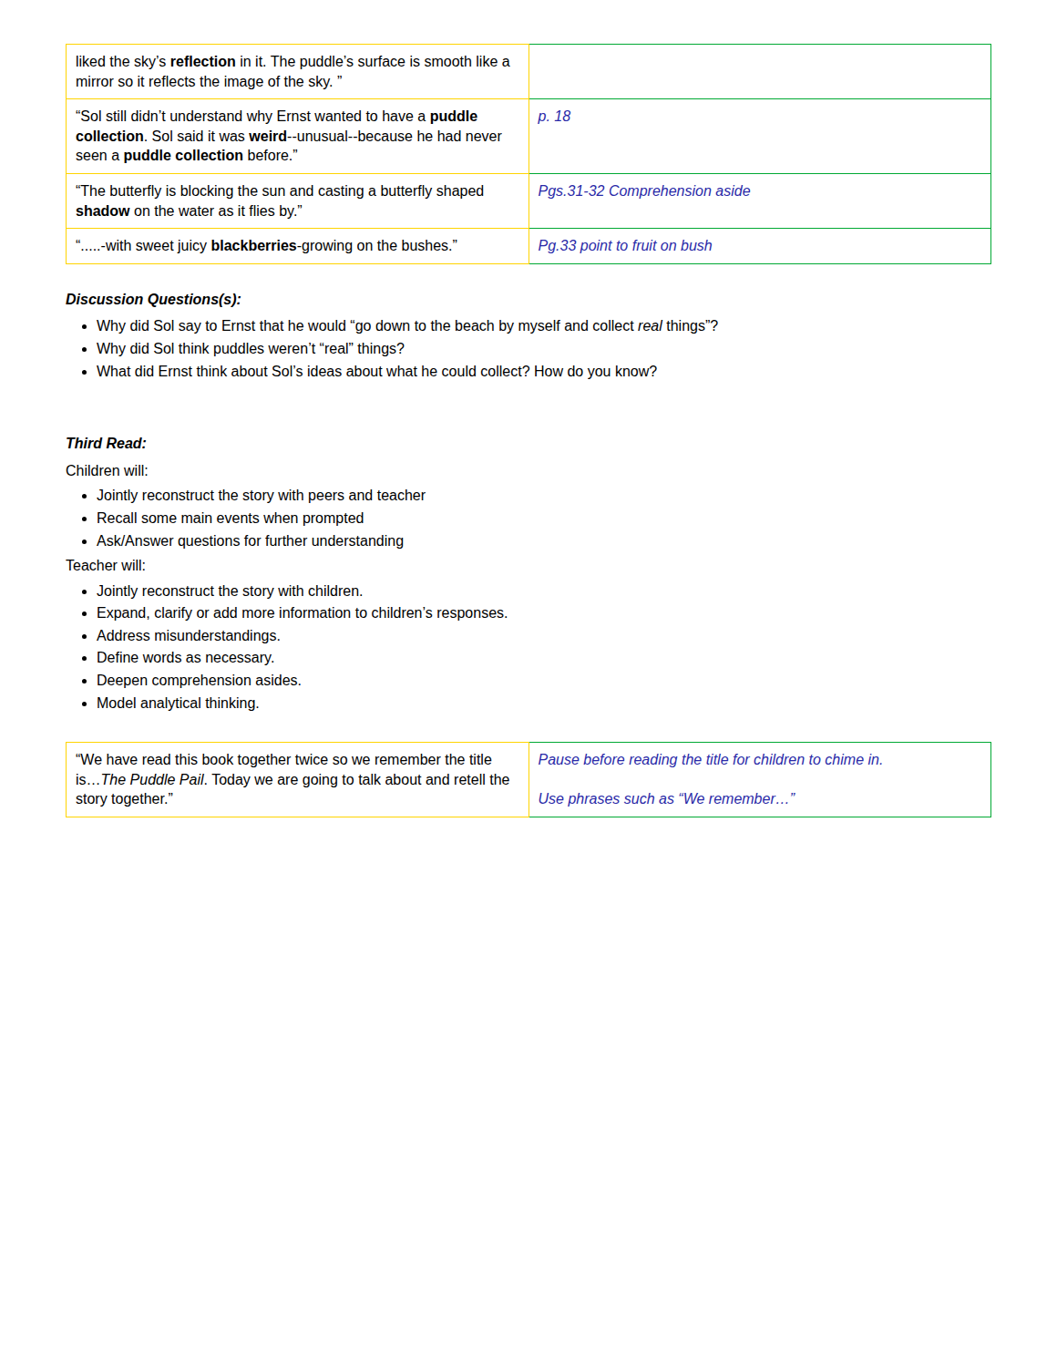| liked the sky’s reflection in it. The puddle’s surface is smooth like a mirror so it reflects the image of the sky. ” | |
| “Sol still didn’t understand why Ernst wanted to have a puddle collection . Sol said it was weird --unusual--because he had never seen a puddle collection before.” | p. 18 |
| “The butterfly is blocking the sun and casting a butterfly shaped shadow on the water as it flies by.” | Pgs.31-32 Comprehension aside |
| “.....-with sweet juicy blackberries -growing on the bushes.” | Pg.33 point to fruit on bush |
Discussion Questions(s):
Why did Sol say to Ernst that he would “go down to the beach by myself and collect real things”?
Why did Sol think puddles weren’t “real” things?
What did Ernst think about Sol’s ideas about what he could collect? How do you know?
Third Read:
Children will:
Jointly reconstruct the story with peers and teacher
Recall some main events when prompted
Ask/Answer questions for further understanding
Teacher will:
Jointly reconstruct the story with children.
Expand, clarify or add more information to children’s responses.
Address misunderstandings.
Define words as necessary.
Deepen comprehension asides.
Model analytical thinking.
| “We have read this book together twice so we remember the title is… The Puddle Pail . Today we are going to talk about and retell the story together.” | Pause before reading the title for children to chime in. Use phrases such as “We remember…” |